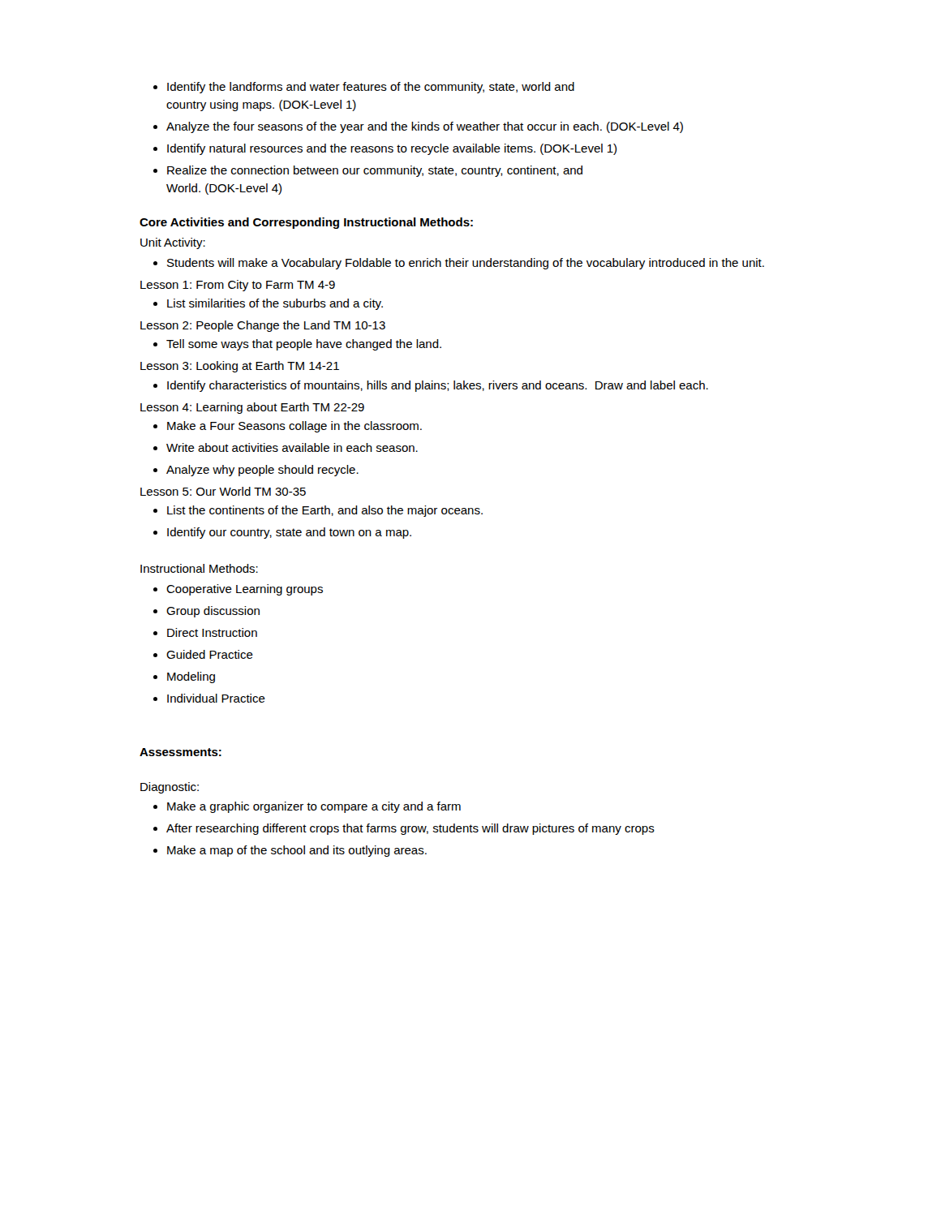Identify the landforms and water features of the community, state, world and
country using maps. (DOK-Level 1)
Analyze the four seasons of the year and the kinds of weather that occur in each. (DOK-Level 4)
Identify natural resources and the reasons to recycle available items. (DOK-Level 1)
Realize the connection between our community, state, country, continent, and
World. (DOK-Level 4)
Core Activities and Corresponding Instructional Methods:
Unit Activity:
Students will make a Vocabulary Foldable to enrich their understanding of the vocabulary introduced in the unit.
Lesson 1: From City to Farm TM 4-9
List similarities of the suburbs and a city.
Lesson 2: People Change the Land TM 10-13
Tell some ways that people have changed the land.
Lesson 3: Looking at Earth TM 14-21
Identify characteristics of mountains, hills and plains; lakes, rivers and oceans. Draw and label each.
Lesson 4: Learning about Earth TM 22-29
Make a Four Seasons collage in the classroom.
Write about activities available in each season.
Analyze why people should recycle.
Lesson 5: Our World TM 30-35
List the continents of the Earth, and also the major oceans.
Identify our country, state and town on a map.
Instructional Methods:
Cooperative Learning groups
Group discussion
Direct Instruction
Guided Practice
Modeling
Individual Practice
Assessments:
Diagnostic:
Make a graphic organizer to compare a city and a farm
After researching different crops that farms grow, students will draw pictures of many crops
Make a map of the school and its outlying areas.